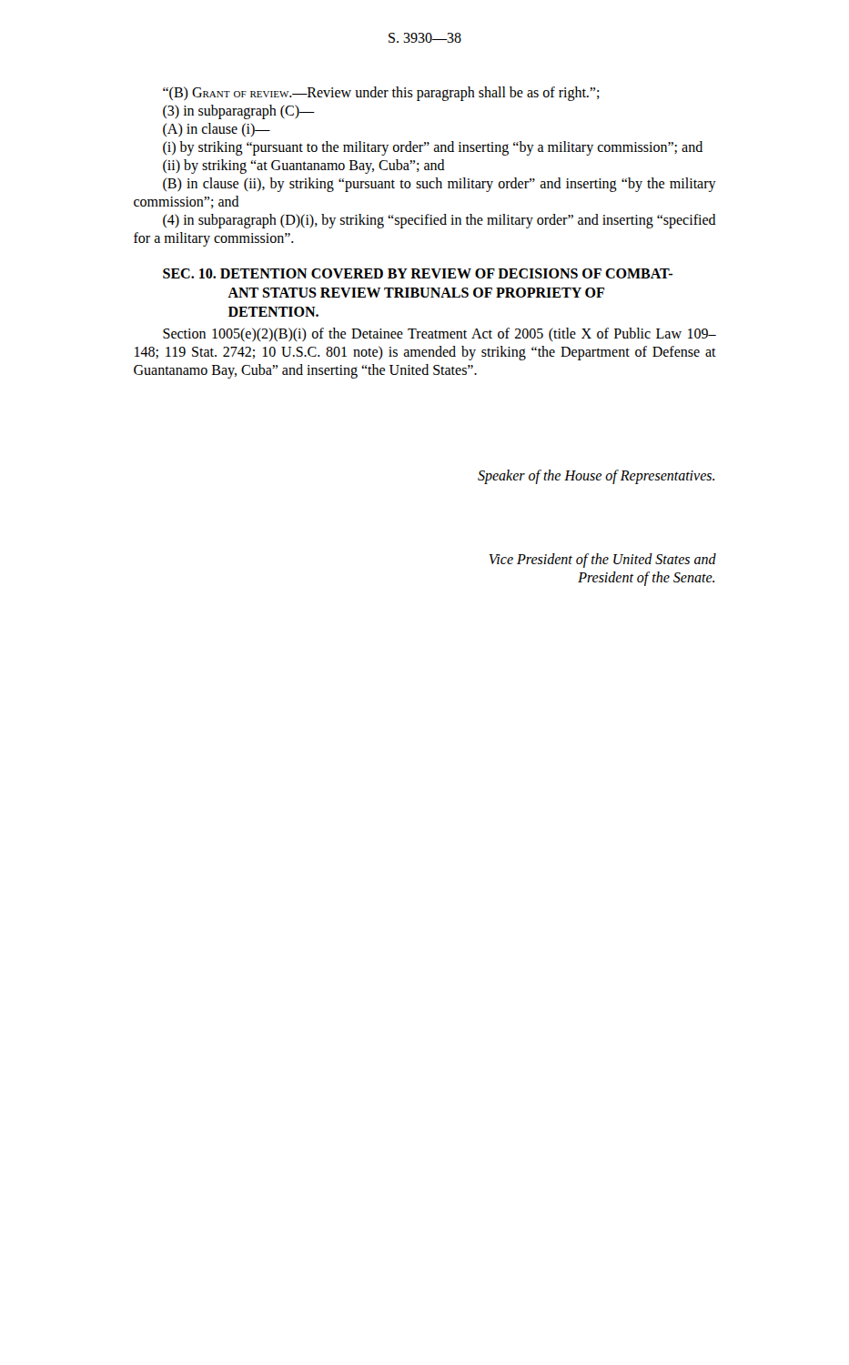S. 3930—38
“(B) Grant of review.—Review under this paragraph shall be as of right.”;
(3) in subparagraph (C)—
(A) in clause (i)—
(i) by striking “pursuant to the military order” and inserting “by a military commission”; and
(ii) by striking “at Guantanamo Bay, Cuba”; and
(B) in clause (ii), by striking “pursuant to such military order” and inserting “by the military commission”; and
(4) in subparagraph (D)(i), by striking “specified in the military order” and inserting “specified for a military commission”.
SEC. 10. DETENTION COVERED BY REVIEW OF DECISIONS OF COMBAT-ANT STATUS REVIEW TRIBUNALS OF PROPRIETY OF DETENTION.
Section 1005(e)(2)(B)(i) of the Detainee Treatment Act of 2005 (title X of Public Law 109–148; 119 Stat. 2742; 10 U.S.C. 801 note) is amended by striking “the Department of Defense at Guantanamo Bay, Cuba” and inserting “the United States”.
Speaker of the House of Representatives.
Vice President of the United States and President of the Senate.